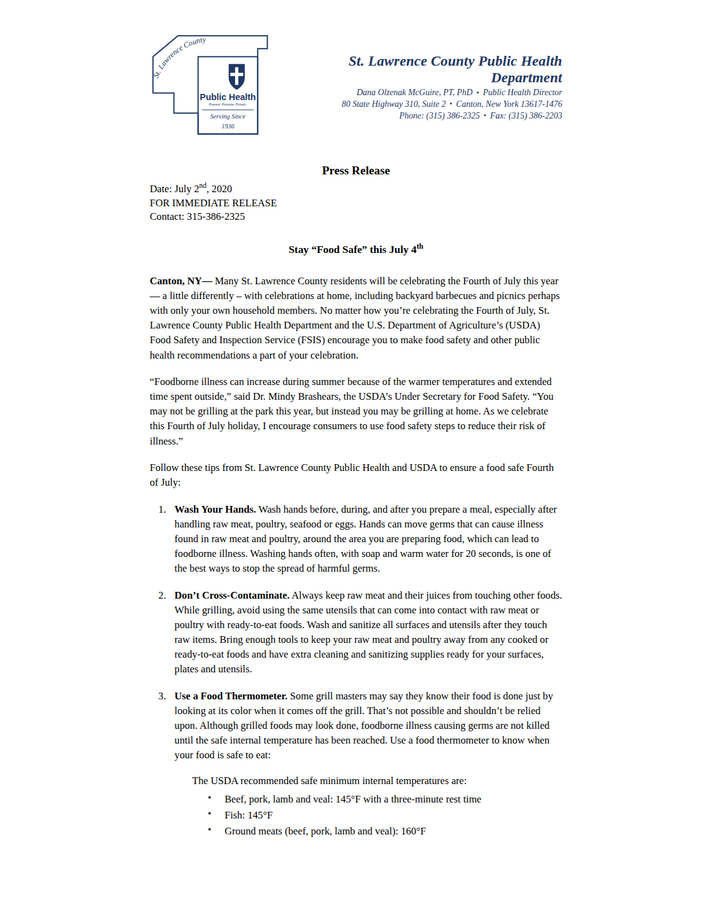St. Lawrence County Public Health Prevent. Promote. Protect. Serving Since 1936
St. Lawrence County Public Health Department
Dana Olzenak McGuire, PT, PhD ▪ Public Health Director
80 State Highway 310, Suite 2 ▪ Canton, New York 13617-1476
Phone: (315) 386-2325 ▪ Fax: (315) 386-2203
Press Release
Date: July 2nd, 2020
FOR IMMEDIATE RELEASE
Contact: 315-386-2325
Stay “Food Safe” this July 4th
Canton, NY— Many St. Lawrence County residents will be celebrating the Fourth of July this year — a little differently – with celebrations at home, including backyard barbecues and picnics perhaps with only your own household members. No matter how you’re celebrating the Fourth of July, St. Lawrence County Public Health Department and the U.S. Department of Agriculture’s (USDA) Food Safety and Inspection Service (FSIS) encourage you to make food safety and other public health recommendations a part of your celebration.
“Foodborne illness can increase during summer because of the warmer temperatures and extended time spent outside,” said Dr. Mindy Brashears, the USDA’s Under Secretary for Food Safety. “You may not be grilling at the park this year, but instead you may be grilling at home. As we celebrate this Fourth of July holiday, I encourage consumers to use food safety steps to reduce their risk of illness.”
Follow these tips from St. Lawrence County Public Health and USDA to ensure a food safe Fourth of July:
Wash Your Hands. Wash hands before, during, and after you prepare a meal, especially after handling raw meat, poultry, seafood or eggs. Hands can move germs that can cause illness found in raw meat and poultry, around the area you are preparing food, which can lead to foodborne illness. Washing hands often, with soap and warm water for 20 seconds, is one of the best ways to stop the spread of harmful germs.
Don’t Cross-Contaminate. Always keep raw meat and their juices from touching other foods. While grilling, avoid using the same utensils that can come into contact with raw meat or poultry with ready-to-eat foods. Wash and sanitize all surfaces and utensils after they touch raw items. Bring enough tools to keep your raw meat and poultry away from any cooked or ready-to-eat foods and have extra cleaning and sanitizing supplies ready for your surfaces, plates and utensils.
Use a Food Thermometer. Some grill masters may say they know their food is done just by looking at its color when it comes off the grill. That’s not possible and shouldn’t be relied upon. Although grilled foods may look done, foodborne illness causing germs are not killed until the safe internal temperature has been reached. Use a food thermometer to know when your food is safe to eat:
The USDA recommended safe minimum internal temperatures are:
Beef, pork, lamb and veal: 145°F with a three-minute rest time
Fish: 145°F
Ground meats (beef, pork, lamb and veal): 160°F